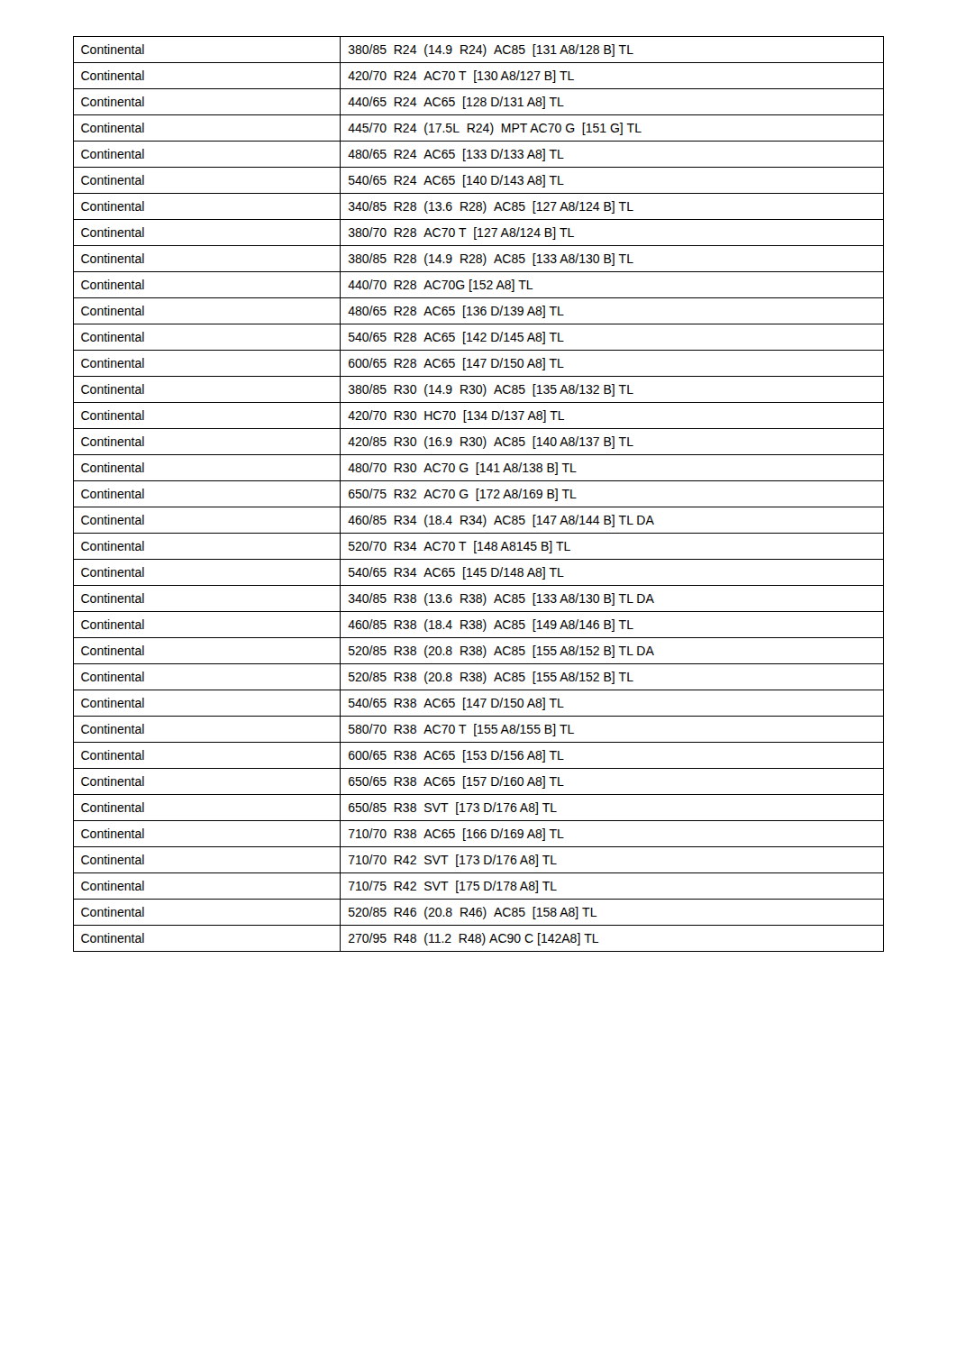| Continental | 380/85 R24 (14.9 R24) AC85 [131 A8/128 B] TL |
| Continental | 420/70 R24 AC70 T [130 A8/127 B] TL |
| Continental | 440/65 R24 AC65 [128 D/131 A8] TL |
| Continental | 445/70 R24 (17.5L R24) MPT AC70 G [151 G] TL |
| Continental | 480/65 R24 AC65 [133 D/133 A8] TL |
| Continental | 540/65 R24 AC65 [140 D/143 A8] TL |
| Continental | 340/85 R28 (13.6 R28) AC85 [127 A8/124 B] TL |
| Continental | 380/70 R28 AC70 T [127 A8/124 B] TL |
| Continental | 380/85 R28 (14.9 R28) AC85 [133 A8/130 B] TL |
| Continental | 440/70 R28 AC70G [152 A8] TL |
| Continental | 480/65 R28 AC65 [136 D/139 A8] TL |
| Continental | 540/65 R28 AC65 [142 D/145 A8] TL |
| Continental | 600/65 R28 AC65 [147 D/150 A8] TL |
| Continental | 380/85 R30 (14.9 R30) AC85 [135 A8/132 B] TL |
| Continental | 420/70 R30 HC70 [134 D/137 A8] TL |
| Continental | 420/85 R30 (16.9 R30) AC85 [140 A8/137 B] TL |
| Continental | 480/70 R30 AC70 G [141 A8/138 B] TL |
| Continental | 650/75 R32 AC70 G [172 A8/169 B] TL |
| Continental | 460/85 R34 (18.4 R34) AC85 [147 A8/144 B] TL DA |
| Continental | 520/70 R34 AC70 T [148 A8145 B] TL |
| Continental | 540/65 R34 AC65 [145 D/148 A8] TL |
| Continental | 340/85 R38 (13.6 R38) AC85 [133 A8/130 B] TL DA |
| Continental | 460/85 R38 (18.4 R38) AC85 [149 A8/146 B] TL |
| Continental | 520/85 R38 (20.8 R38) AC85 [155 A8/152 B] TL DA |
| Continental | 520/85 R38 (20.8 R38) AC85 [155 A8/152 B] TL |
| Continental | 540/65 R38 AC65 [147 D/150 A8] TL |
| Continental | 580/70 R38 AC70 T [155 A8/155 B] TL |
| Continental | 600/65 R38 AC65 [153 D/156 A8] TL |
| Continental | 650/65 R38 AC65 [157 D/160 A8] TL |
| Continental | 650/85 R38 SVT [173 D/176 A8] TL |
| Continental | 710/70 R38 AC65 [166 D/169 A8] TL |
| Continental | 710/70 R42 SVT [173 D/176 A8] TL |
| Continental | 710/75 R42 SVT [175 D/178 A8] TL |
| Continental | 520/85 R46 (20.8 R46) AC85 [158 A8] TL |
| Continental | 270/95 R48 (11.2 R48) AC90 C [142A8] TL |